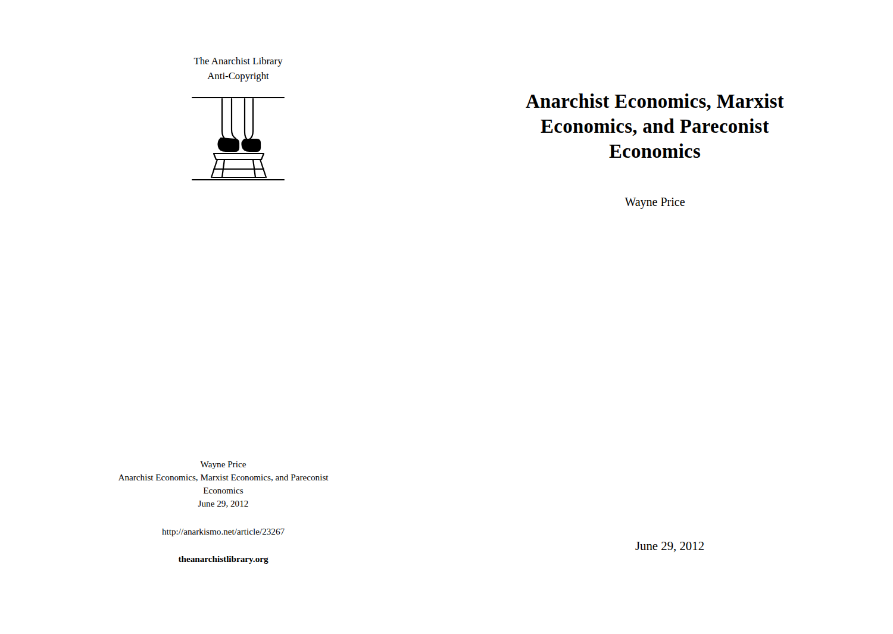The Anarchist Library Anti-Copyright
Wayne Price Anarchist Economics, Marxist Economics, and Pareconist Economics June 29, 2012 http://anarkismo.net/article/23267 theanarchistlibrary.org
Anarchist Economics, Marxist
Economics, and Pareconist
Economics
Wayne Price
June 29, 2012